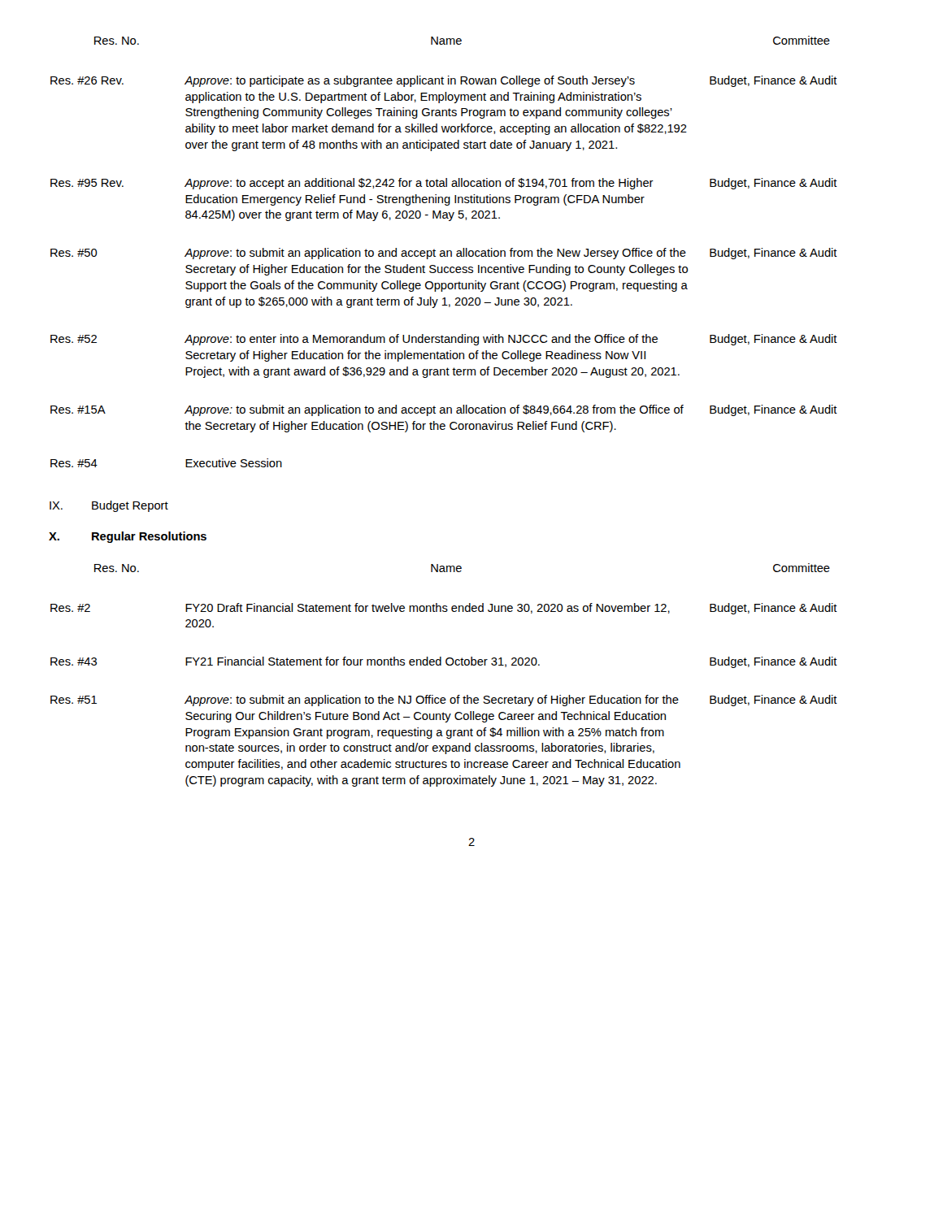| Res. No. | Name | Committee |
| --- | --- | --- |
| Res. #26 Rev. | Approve : to participate as a subgrantee applicant in Rowan College of South Jersey’s application to the U.S. Department of Labor, Employment and Training Administration’s Strengthening Community Colleges Training Grants Program to expand community colleges’ ability to meet labor market demand for a skilled workforce, accepting an allocation of $822,192 over the grant term of 48 months with an anticipated start date of January 1, 2021. | Budget, Finance & Audit |
| Res. #95 Rev. | Approve : to accept an additional $2,242 for a total allocation of $194,701 from the Higher Education Emergency Relief Fund - Strengthening Institutions Program (CFDA Number 84.425M) over the grant term of May 6, 2020 - May 5, 2021. | Budget, Finance & Audit |
| Res. #50 | Approve : to submit an application to and accept an allocation from the New Jersey Office of the Secretary of Higher Education for the Student Success Incentive Funding to County Colleges to Support the Goals of the Community College Opportunity Grant (CCOG) Program, requesting a grant of up to $265,000 with a grant term of July 1, 2020 – June 30, 2021. | Budget, Finance & Audit |
| Res. #52 | Approve : to enter into a Memorandum of Understanding with NJCCC and the Office of the Secretary of Higher Education for the implementation of the College Readiness Now VII Project, with a grant award of $36,929 and a grant term of December 2020 – August 20, 2021. | Budget, Finance & Audit |
| Res. #15A | Approve: to submit an application to and accept an allocation of $849,664.28 from the Office of the Secretary of Higher Education (OSHE) for the Coronavirus Relief Fund (CRF). | Budget, Finance & Audit |
| Res. #54 | Executive Session | |
IX. Budget Report
X. Regular Resolutions
| Res. No. | Name | Committee |
| --- | --- | --- |
| Res. #2 | FY20 Draft Financial Statement for twelve months ended June 30, 2020 as of November 12, 2020. | Budget, Finance & Audit |
| Res. #43 | FY21 Financial Statement for four months ended October 31, 2020. | Budget, Finance & Audit |
| Res. #51 | Approve : to submit an application to the NJ Office of the Secretary of Higher Education for the Securing Our Children’s Future Bond Act – County College Career and Technical Education Program Expansion Grant program, requesting a grant of $4 million with a 25% match from non-state sources, in order to construct and/or expand classrooms, laboratories, libraries, computer facilities, and other academic structures to increase Career and Technical Education (CTE) program capacity, with a grant term of approximately June 1, 2021 – May 31, 2022. | Budget, Finance & Audit |
2